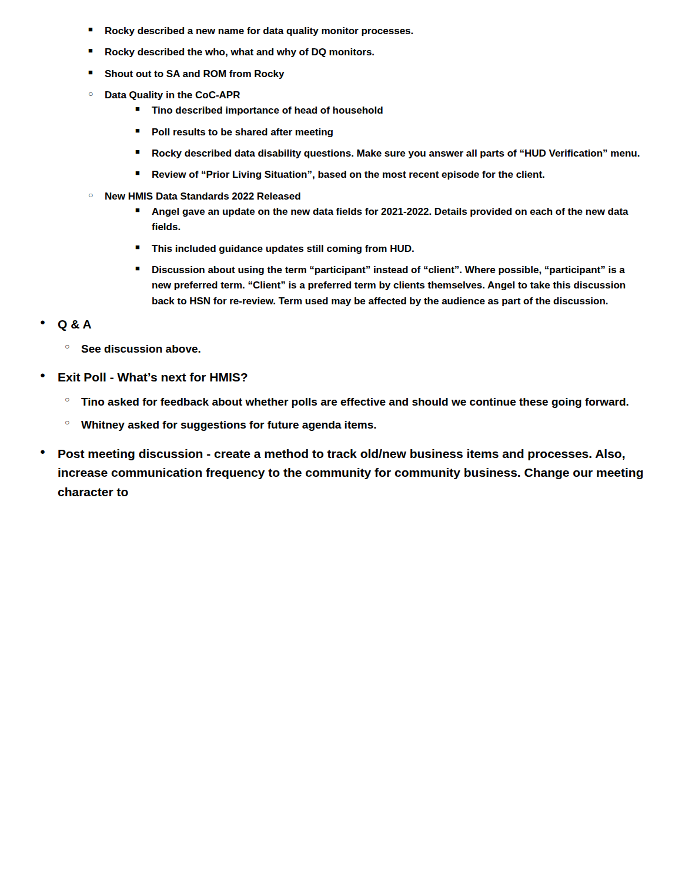Rocky described a new name for data quality monitor processes.
Rocky described the who, what and why of DQ monitors.
Shout out to SA and ROM from Rocky
Data Quality in the CoC-APR
Tino described importance of head of household
Poll results to be shared after meeting
Rocky described data disability questions. Make sure you answer all parts of “HUD Verification” menu.
Review of “Prior Living Situation”, based on the most recent episode for the client.
New HMIS Data Standards 2022 Released
Angel gave an update on the new data fields for 2021-2022. Details provided on each of the new data fields.
This included guidance updates still coming from HUD.
Discussion about using the term “participant” instead of “client”. Where possible, “participant” is a new preferred term. “Client” is a preferred term by clients themselves. Angel to take this discussion back to HSN for re-review. Term used may be affected by the audience as part of the discussion.
Q & A
See discussion above.
Exit Poll - What’s next for HMIS?
Tino asked for feedback about whether polls are effective and should we continue these going forward.
Whitney asked for suggestions for future agenda items.
Post meeting discussion - create a method to track old/new business items and processes. Also, increase communication frequency to the community for community business. Change our meeting character to